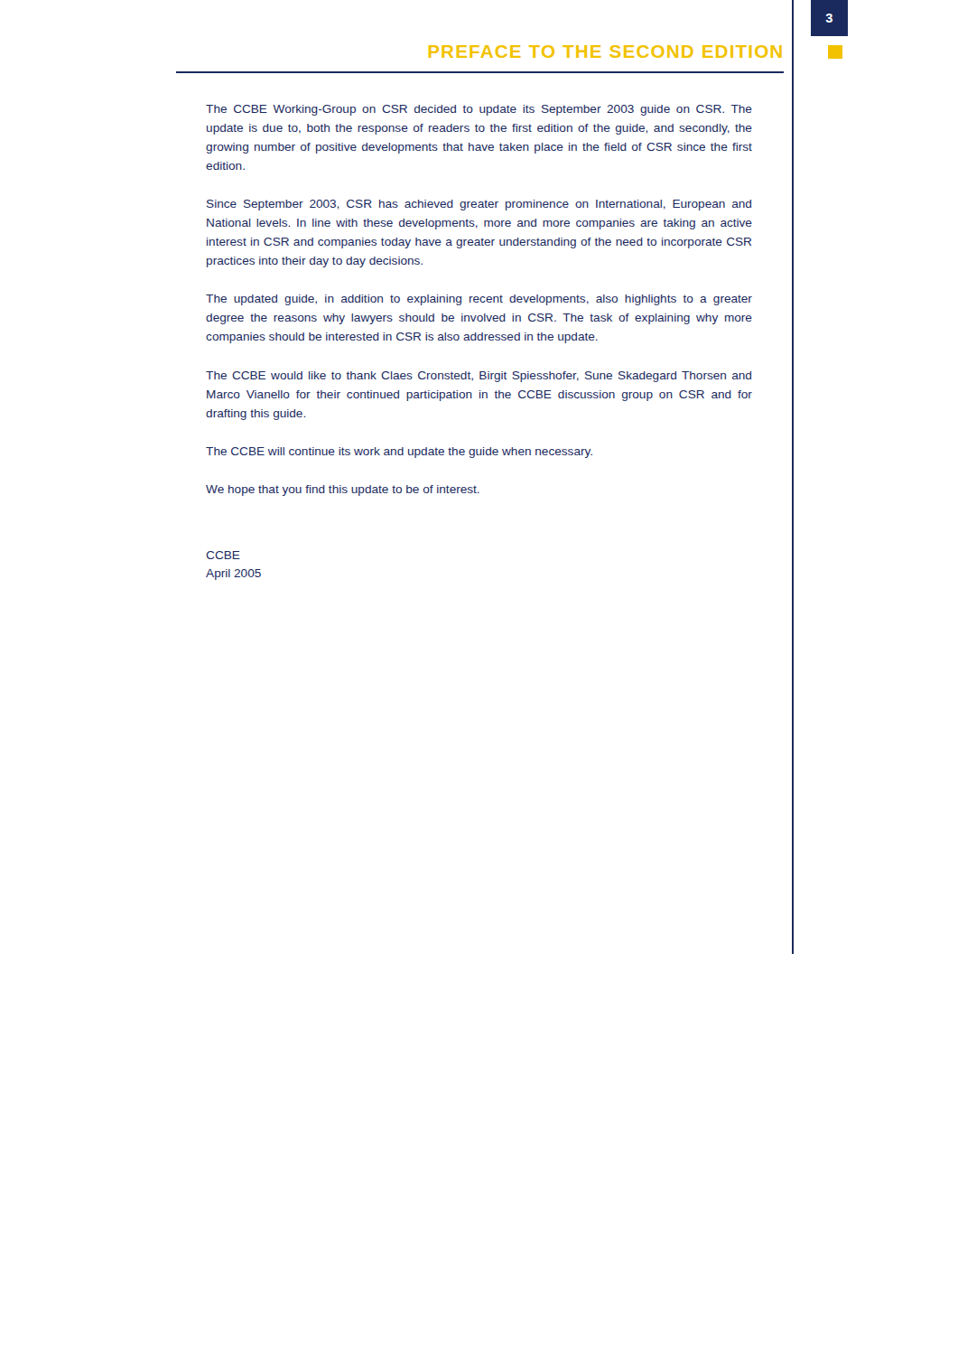3
Preface to the Second Edition
The CCBE Working-Group on CSR decided to update its September 2003 guide on CSR. The update is due to, both the response of readers to the first edition of the guide, and secondly, the growing number of positive developments that have taken place in the field of CSR since the first edition.
Since September 2003, CSR has achieved greater prominence on International, European and National levels. In line with these developments, more and more companies are taking an active interest in CSR and companies today have a greater understanding of the need to incorporate CSR practices into their day to day decisions.
The updated guide, in addition to explaining recent developments, also highlights to a greater degree the reasons why lawyers should be involved in CSR. The task of explaining why more companies should be interested in CSR is also addressed in the update.
The CCBE would like to thank Claes Cronstedt, Birgit Spiesshofer, Sune Skadegard Thorsen and Marco Vianello for their continued participation in the CCBE discussion group on CSR and for drafting this guide.
The CCBE will continue its work and update the guide when necessary.
We hope that you find this update to be of interest.
CCBE
April 2005